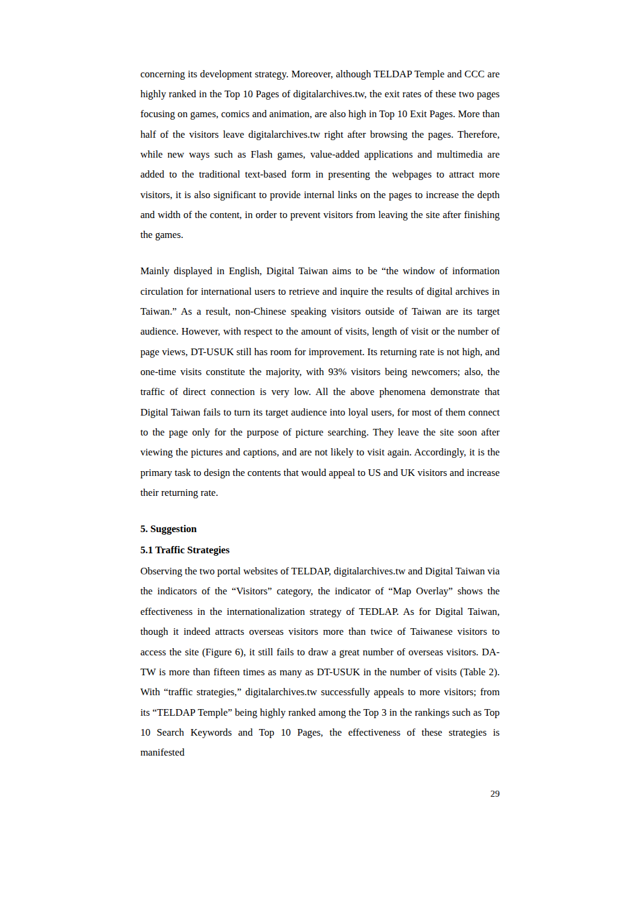concerning its development strategy. Moreover, although TELDAP Temple and CCC are highly ranked in the Top 10 Pages of digitalarchives.tw, the exit rates of these two pages focusing on games, comics and animation, are also high in Top 10 Exit Pages. More than half of the visitors leave digitalarchives.tw right after browsing the pages. Therefore, while new ways such as Flash games, value-added applications and multimedia are added to the traditional text-based form in presenting the webpages to attract more visitors, it is also significant to provide internal links on the pages to increase the depth and width of the content, in order to prevent visitors from leaving the site after finishing the games.
Mainly displayed in English, Digital Taiwan aims to be “the window of information circulation for international users to retrieve and inquire the results of digital archives in Taiwan.” As a result, non-Chinese speaking visitors outside of Taiwan are its target audience. However, with respect to the amount of visits, length of visit or the number of page views, DT-USUK still has room for improvement. Its returning rate is not high, and one-time visits constitute the majority, with 93% visitors being newcomers; also, the traffic of direct connection is very low. All the above phenomena demonstrate that Digital Taiwan fails to turn its target audience into loyal users, for most of them connect to the page only for the purpose of picture searching. They leave the site soon after viewing the pictures and captions, and are not likely to visit again. Accordingly, it is the primary task to design the contents that would appeal to US and UK visitors and increase their returning rate.
5. Suggestion
5.1 Traffic Strategies
Observing the two portal websites of TELDAP, digitalarchives.tw and Digital Taiwan via the indicators of the “Visitors” category, the indicator of “Map Overlay” shows the effectiveness in the internationalization strategy of TEDLAP. As for Digital Taiwan, though it indeed attracts overseas visitors more than twice of Taiwanese visitors to access the site (Figure 6), it still fails to draw a great number of overseas visitors. DA-TW is more than fifteen times as many as DT-USUK in the number of visits (Table 2). With “traffic strategies,” digitalarchives.tw successfully appeals to more visitors; from its “TELDAP Temple” being highly ranked among the Top 3 in the rankings such as Top 10 Search Keywords and Top 10 Pages, the effectiveness of these strategies is manifested
29